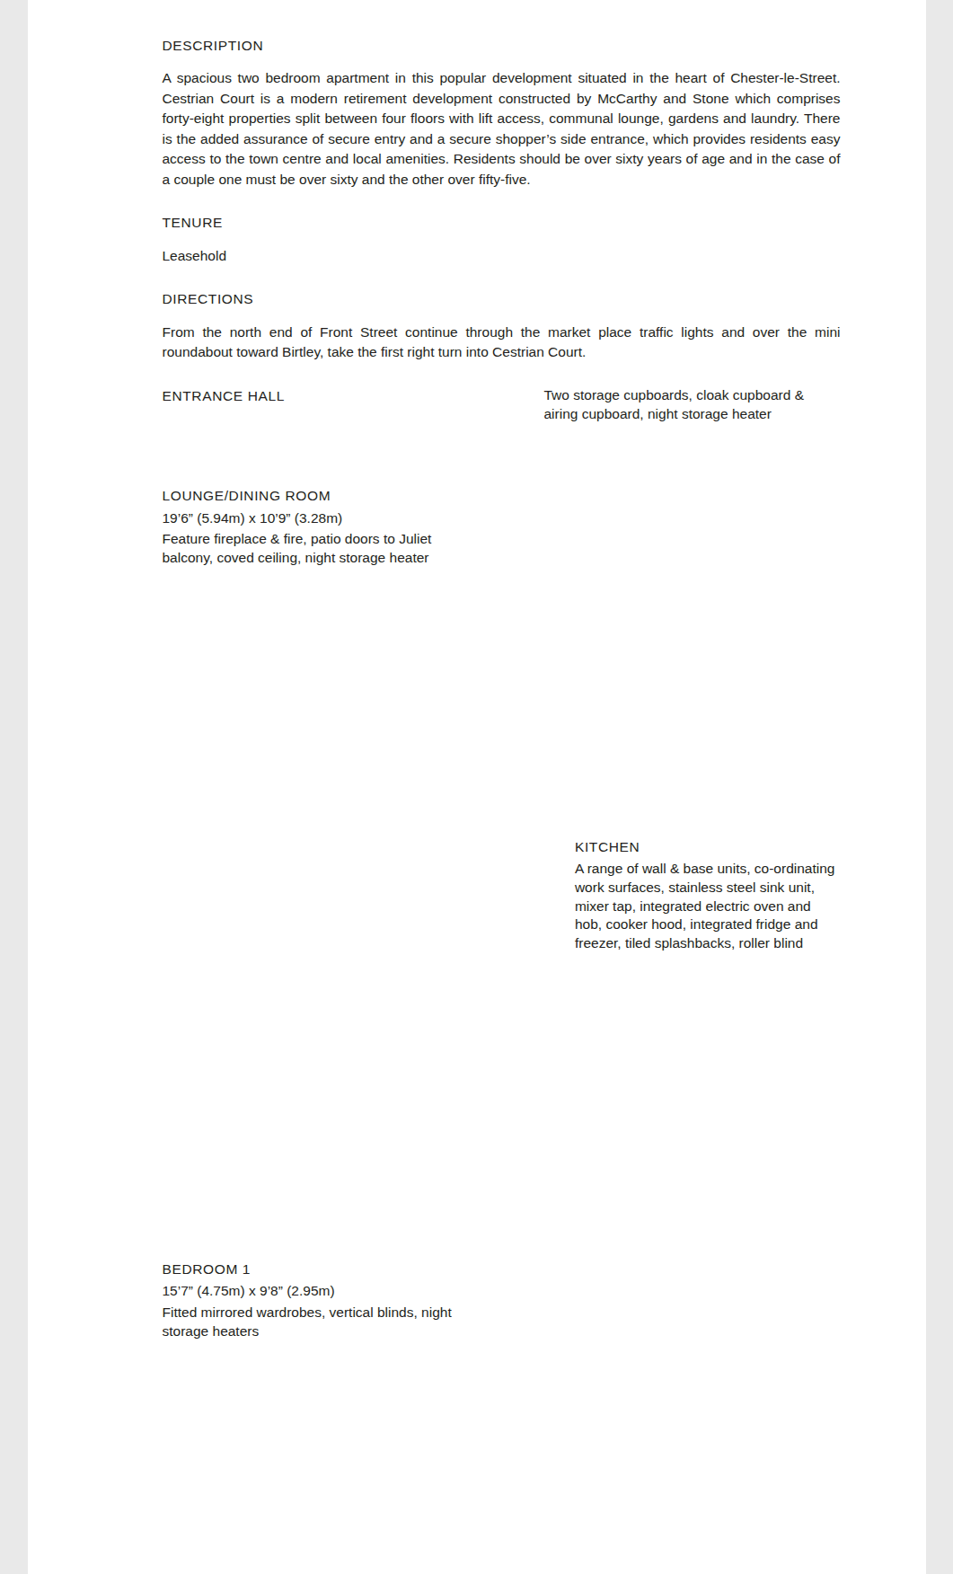Description
A spacious two bedroom apartment in this popular development situated in the heart of Chester-le-Street. Cestrian Court is a modern retirement development constructed by McCarthy and Stone which comprises forty-eight properties split between four floors with lift access, communal lounge, gardens and laundry. There is the added assurance of secure entry and a secure shopper’s side entrance, which provides residents easy access to the town centre and local amenities. Residents should be over sixty years of age and in the case of a couple one must be over sixty and the other over fifty-five.
Tenure
Leasehold
Directions
From the north end of Front Street continue through the market place traffic lights and over the mini roundabout toward Birtley, take the first right turn into Cestrian Court.
Entrance Hall
Two storage cupboards, cloak cupboard & airing cupboard, night storage heater
Lounge/Dining Room
19’6” (5.94m) x 10’9” (3.28m)
Feature fireplace & fire, patio doors to Juliet balcony, coved ceiling, night storage heater
Kitchen
A range of wall & base units, co-ordinating work surfaces, stainless steel sink unit, mixer tap, integrated electric oven and hob, cooker hood, integrated fridge and freezer, tiled splashbacks, roller blind
Bedroom 1
15’7” (4.75m) x 9’8” (2.95m)
Fitted mirrored wardrobes, vertical blinds, night storage heaters